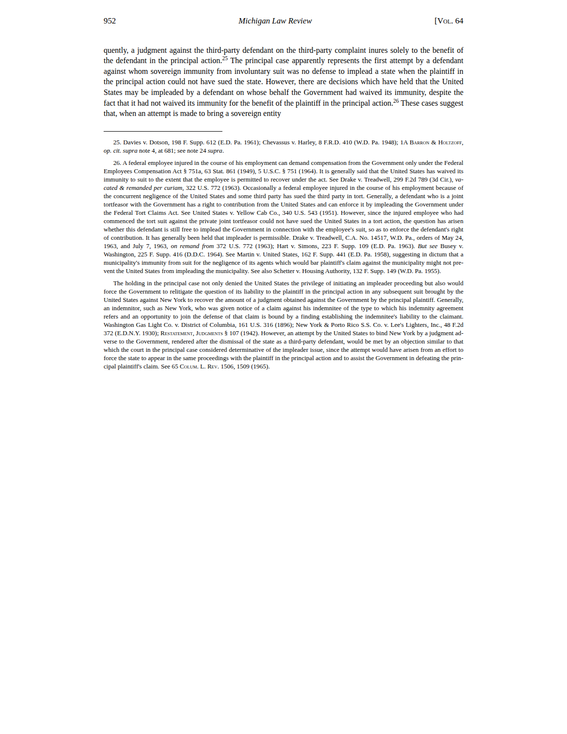952 Michigan Law Review [Vol. 64
quently, a judgment against the third-party defendant on the third-party complaint inures solely to the benefit of the defendant in the principal action.25 The principal case apparently represents the first attempt by a defendant against whom sovereign immunity from involuntary suit was no defense to implead a state when the plaintiff in the principal action could not have sued the state. However, there are decisions which have held that the United States may be impleaded by a defendant on whose behalf the Government had waived its immunity, despite the fact that it had not waived its immunity for the benefit of the plaintiff in the principal action.26 These cases suggest that, when an attempt is made to bring a sovereign entity
25. Davies v. Dotson, 198 F. Supp. 612 (E.D. Pa. 1961); Chevassus v. Harley, 8 F.R.D. 410 (W.D. Pa. 1948); 1A Barron & Holtzoff, op. cit. supra note 4, at 681; see note 24 supra.
26. A federal employee injured in the course of his employment can demand compensation from the Government only under the Federal Employees Compensation Act § 751a, 63 Stat. 861 (1949), 5 U.S.C. § 751 (1964). It is generally said that the United States has waived its immunity to suit to the extent that the employee is permitted to recover under the act. See Drake v. Treadwell, 299 F.2d 789 (3d Cir.), vacated & remanded per curiam, 322 U.S. 772 (1963). Occasionally a federal employee injured in the course of his employment because of the concurrent negligence of the United States and some third party has sued the third party in tort. Generally, a defendant who is a joint tortfeasor with the Government has a right to contribution from the United States and can enforce it by impleading the Government under the Federal Tort Claims Act. See United States v. Yellow Cab Co., 340 U.S. 543 (1951). However, since the injured employee who had commenced the tort suit against the private joint tortfeasor could not have sued the United States in a tort action, the question has arisen whether this defendant is still free to implead the Government in connection with the employee's suit, so as to enforce the defendant's right of contribution. It has generally been held that impleader is permissible. Drake v. Treadwell, C.A. No. 14517, W.D. Pa., orders of May 24, 1963, and July 7, 1963, on remand from 372 U.S. 772 (1963); Hart v. Simons, 223 F. Supp. 109 (E.D. Pa. 1963). But see Busey v. Washington, 225 F. Supp. 416 (D.D.C. 1964). See Martin v. United States, 162 F. Supp. 441 (E.D. Pa. 1958), suggesting in dictum that a municipality's immunity from suit for the negligence of its agents which would bar plaintiff's claim against the municipality might not prevent the United States from impleading the municipality. See also Schetter v. Housing Authority, 132 F. Supp. 149 (W.D. Pa. 1955).
The holding in the principal case not only denied the United States the privilege of initiating an impleader proceeding but also would force the Government to relitigate the question of its liability to the plaintiff in the principal action in any subsequent suit brought by the United States against New York to recover the amount of a judgment obtained against the Government by the principal plaintiff. Generally, an indemnitor, such as New York, who was given notice of a claim against his indemnitee of the type to which his indemnity agreement refers and an opportunity to join the defense of that claim is bound by a finding establishing the indemnitee's liability to the claimant. Washington Gas Light Co. v. District of Columbia, 161 U.S. 316 (1896); New York & Porto Rico S.S. Co. v. Lee's Lighters, Inc., 48 F.2d 372 (E.D.N.Y. 1930); Restatement, Judgments § 107 (1942). However, an attempt by the United States to bind New York by a judgment adverse to the Government, rendered after the dismissal of the state as a third-party defendant, would be met by an objection similar to that which the court in the principal case considered determinative of the impleader issue, since the attempt would have arisen from an effort to force the state to appear in the same proceedings with the plaintiff in the principal action and to assist the Government in defeating the principal plaintiff's claim. See 65 Colum. L. Rev. 1506, 1509 (1965).